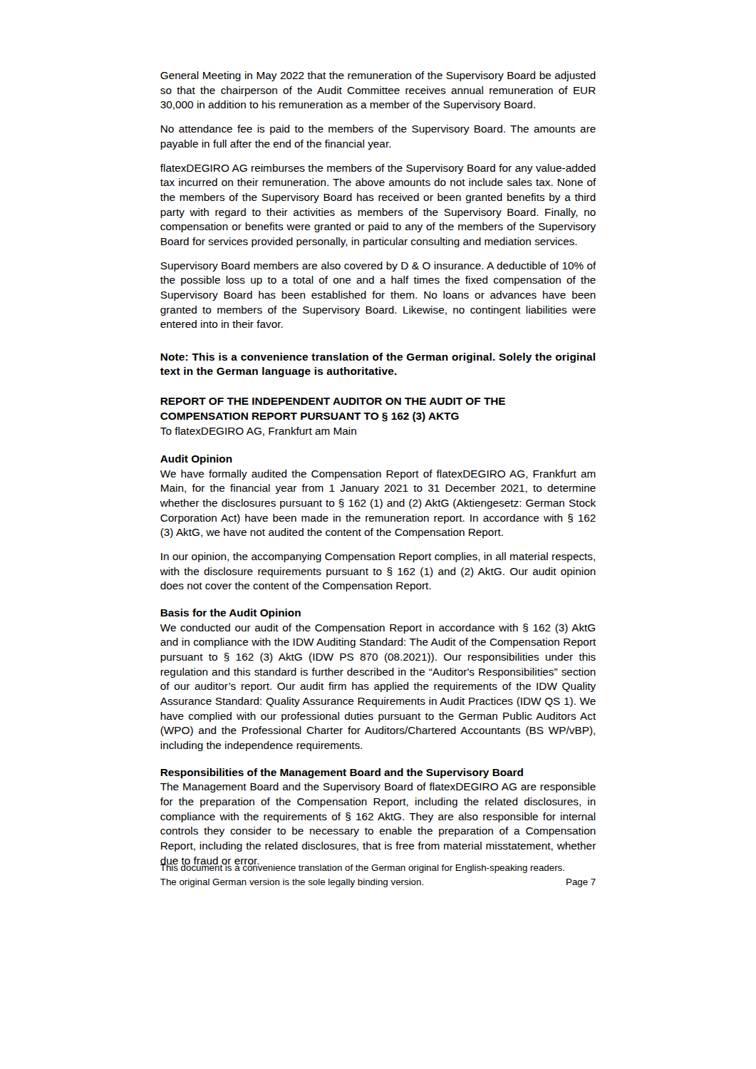General Meeting in May 2022 that the remuneration of the Supervisory Board be adjusted so that the chairperson of the Audit Committee receives annual remuneration of EUR 30,000 in addition to his remuneration as a member of the Supervisory Board.
No attendance fee is paid to the members of the Supervisory Board. The amounts are payable in full after the end of the financial year.
flatexDEGIRO AG reimburses the members of the Supervisory Board for any value-added tax incurred on their remuneration. The above amounts do not include sales tax. None of the members of the Supervisory Board has received or been granted benefits by a third party with regard to their activities as members of the Supervisory Board. Finally, no compensation or benefits were granted or paid to any of the members of the Supervisory Board for services provided personally, in particular consulting and mediation services.
Supervisory Board members are also covered by D & O insurance. A deductible of 10% of the possible loss up to a total of one and a half times the fixed compensation of the Supervisory Board has been established for them. No loans or advances have been granted to members of the Supervisory Board. Likewise, no contingent liabilities were entered into in their favor.
Note: This is a convenience translation of the German original. Solely the original text in the German language is authoritative.
REPORT OF THE INDEPENDENT AUDITOR ON THE AUDIT OF THE COMPENSATION REPORT PURSUANT TO § 162 (3) AKTG
To flatexDEGIRO AG, Frankfurt am Main
Audit Opinion
We have formally audited the Compensation Report of flatexDEGIRO AG, Frankfurt am Main, for the financial year from 1 January 2021 to 31 December 2021, to determine whether the disclosures pursuant to § 162 (1) and (2) AktG (Aktiengesetz: German Stock Corporation Act) have been made in the remuneration report. In accordance with § 162 (3) AktG, we have not audited the content of the Compensation Report.
In our opinion, the accompanying Compensation Report complies, in all material respects, with the disclosure requirements pursuant to § 162 (1) and (2) AktG. Our audit opinion does not cover the content of the Compensation Report.
Basis for the Audit Opinion
We conducted our audit of the Compensation Report in accordance with § 162 (3) AktG and in compliance with the IDW Auditing Standard: The Audit of the Compensation Report pursuant to § 162 (3) AktG (IDW PS 870 (08.2021)). Our responsibilities under this regulation and this standard is further described in the “Auditor's Responsibilities” section of our auditor’s report. Our audit firm has applied the requirements of the IDW Quality Assurance Standard: Quality Assurance Requirements in Audit Practices (IDW QS 1). We have complied with our professional duties pursuant to the German Public Auditors Act (WPO) and the Professional Charter for Auditors/Chartered Accountants (BS WP/vBP), including the independence requirements.
Responsibilities of the Management Board and the Supervisory Board
The Management Board and the Supervisory Board of flatexDEGIRO AG are responsible for the preparation of the Compensation Report, including the related disclosures, in compliance with the requirements of § 162 AktG. They are also responsible for internal controls they consider to be necessary to enable the preparation of a Compensation Report, including the related disclosures, that is free from material misstatement, whether due to fraud or error.
This document is a convenience translation of the German original for English-speaking readers.
The original German version is the sole legally binding version. Page 7